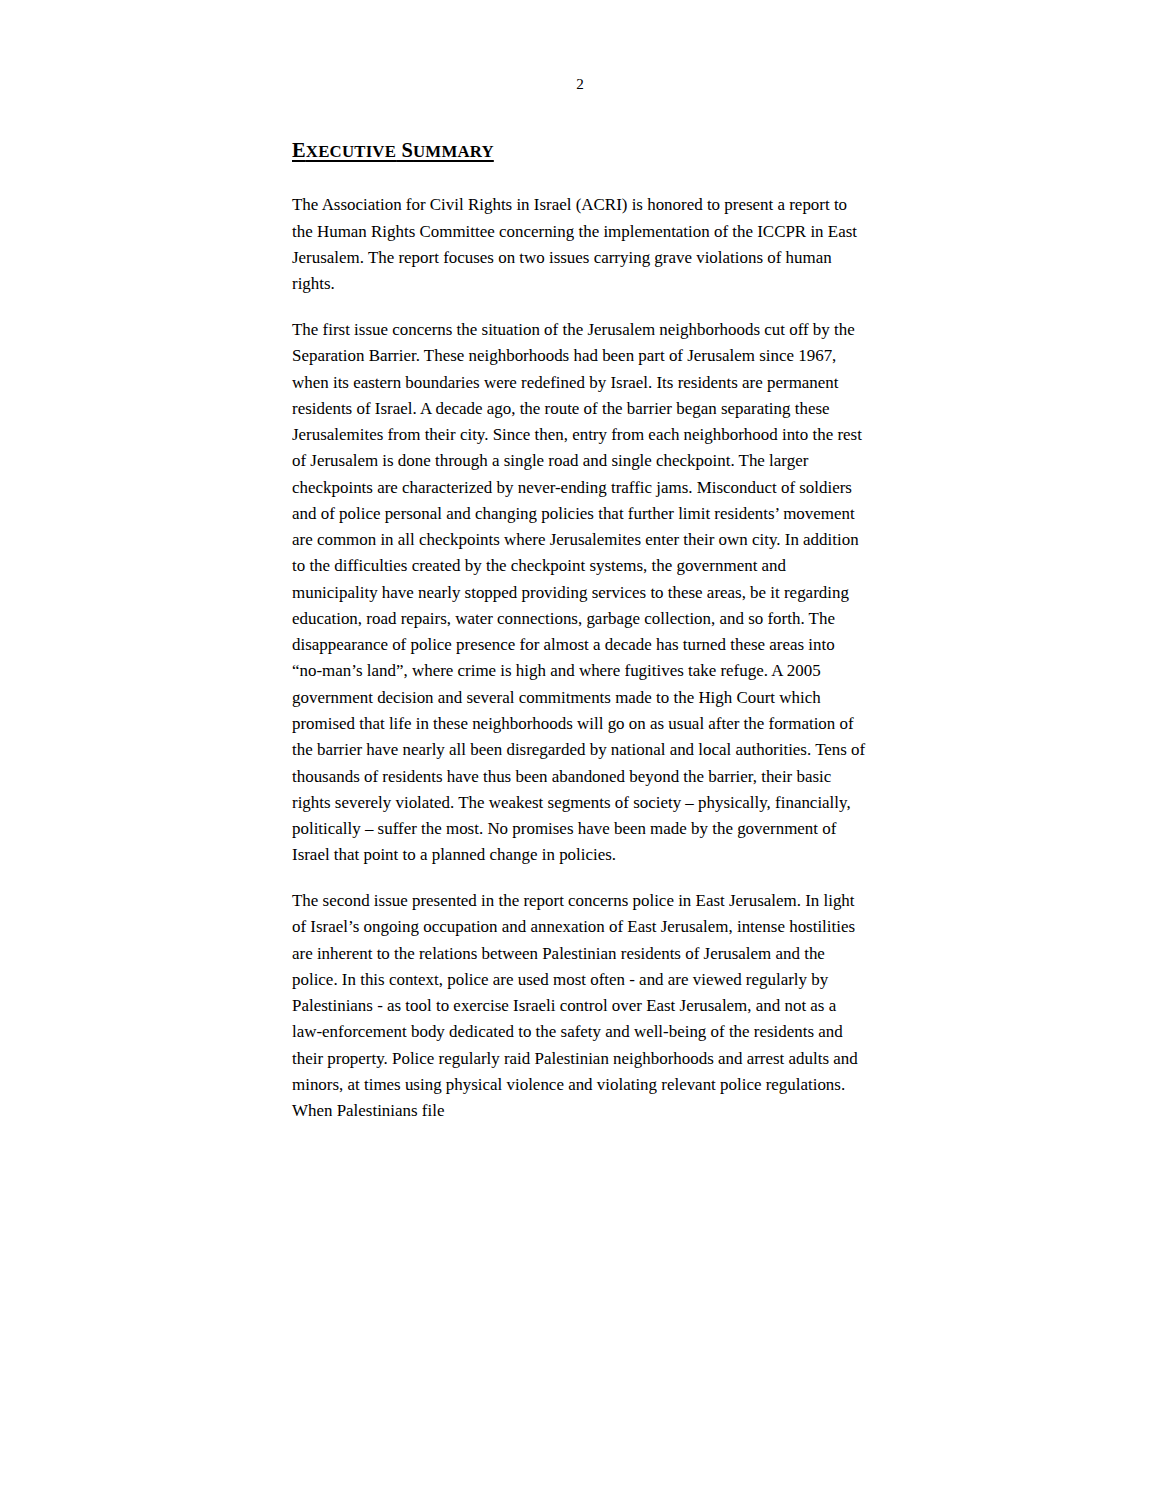2
EXECUTIVE SUMMARY
The Association for Civil Rights in Israel (ACRI) is honored to present a report to the Human Rights Committee concerning the implementation of the ICCPR in East Jerusalem. The report focuses on two issues carrying grave violations of human rights.
The first issue concerns the situation of the Jerusalem neighborhoods cut off by the Separation Barrier. These neighborhoods had been part of Jerusalem since 1967, when its eastern boundaries were redefined by Israel. Its residents are permanent residents of Israel. A decade ago, the route of the barrier began separating these Jerusalemites from their city. Since then, entry from each neighborhood into the rest of Jerusalem is done through a single road and single checkpoint. The larger checkpoints are characterized by never-ending traffic jams. Misconduct of soldiers and of police personal and changing policies that further limit residents’ movement are common in all checkpoints where Jerusalemites enter their own city. In addition to the difficulties created by the checkpoint systems, the government and municipality have nearly stopped providing services to these areas, be it regarding education, road repairs, water connections, garbage collection, and so forth. The disappearance of police presence for almost a decade has turned these areas into “no-man’s land”, where crime is high and where fugitives take refuge. A 2005 government decision and several commitments made to the High Court which promised that life in these neighborhoods will go on as usual after the formation of the barrier have nearly all been disregarded by national and local authorities. Tens of thousands of residents have thus been abandoned beyond the barrier, their basic rights severely violated. The weakest segments of society – physically, financially, politically – suffer the most. No promises have been made by the government of Israel that point to a planned change in policies.
The second issue presented in the report concerns police in East Jerusalem. In light of Israel’s ongoing occupation and annexation of East Jerusalem, intense hostilities are inherent to the relations between Palestinian residents of Jerusalem and the police. In this context, police are used most often - and are viewed regularly by Palestinians - as tool to exercise Israeli control over East Jerusalem, and not as a law-enforcement body dedicated to the safety and well-being of the residents and their property. Police regularly raid Palestinian neighborhoods and arrest adults and minors, at times using physical violence and violating relevant police regulations. When Palestinians file